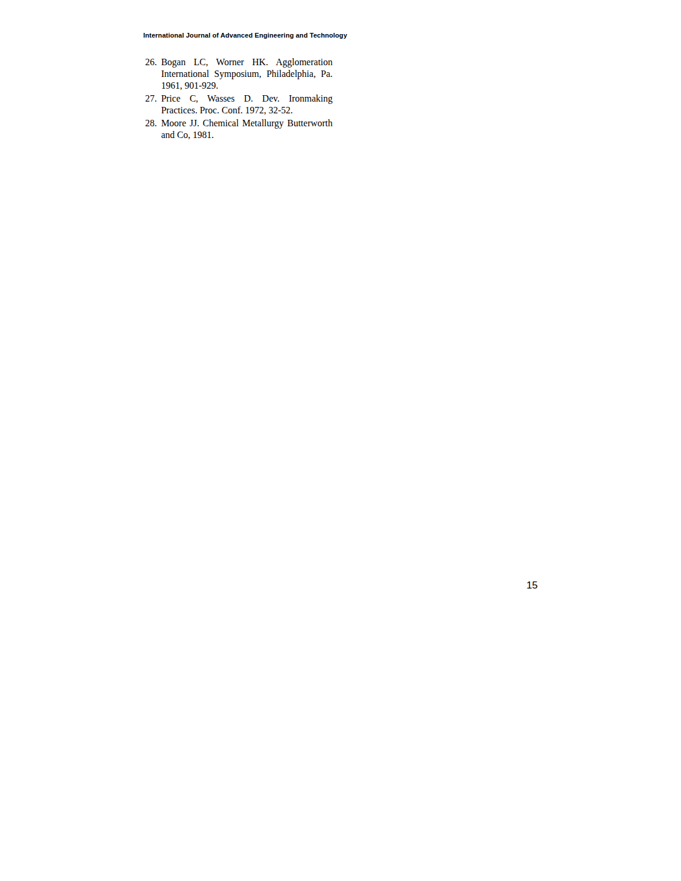International Journal of Advanced Engineering and Technology
26. Bogan LC, Worner HK. Agglomeration International Symposium, Philadelphia, Pa. 1961, 901-929.
27. Price C, Wasses D. Dev. Ironmaking Practices. Proc. Conf. 1972, 32-52.
28. Moore JJ. Chemical Metallurgy Butterworth and Co, 1981.
15